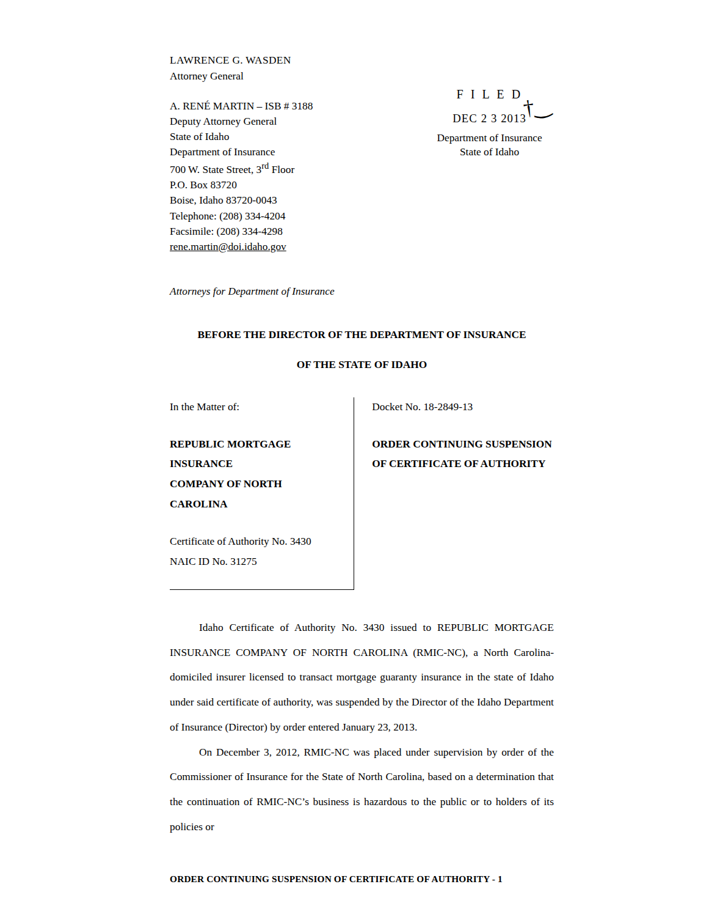†‿
LAWRENCE G. WASDEN
Attorney General
A. RENÉ MARTIN – ISB # 3188
Deputy Attorney General
State of Idaho
Department of Insurance
700 W. State Street, 3rd Floor
P.O. Box 83720
Boise, Idaho 83720-0043
Telephone: (208) 334-4204
Facsimile: (208) 334-4298
rene.martin@doi.idaho.gov
F I L E D
DEC 2 3 2013
Department of Insurance
State of Idaho
Attorneys for Department of Insurance
BEFORE THE DIRECTOR OF THE DEPARTMENT OF INSURANCE
OF THE STATE OF IDAHO
| In the Matter of: REPUBLIC MORTGAGE INSURANCE COMPANY OF NORTH CAROLINA Certificate of Authority No. 3430 NAIC ID No. 31275 | Docket No. 18-2849-13 ORDER CONTINUING SUSPENSION OF CERTIFICATE OF AUTHORITY |
Idaho Certificate of Authority No. 3430 issued to REPUBLIC MORTGAGE INSURANCE COMPANY OF NORTH CAROLINA (RMIC-NC), a North Carolina-domiciled insurer licensed to transact mortgage guaranty insurance in the state of Idaho under said certificate of authority, was suspended by the Director of the Idaho Department of Insurance (Director) by order entered January 23, 2013.
On December 3, 2012, RMIC-NC was placed under supervision by order of the Commissioner of Insurance for the State of North Carolina, based on a determination that the continuation of RMIC-NC’s business is hazardous to the public or to holders of its policies or
ORDER CONTINUING SUSPENSION OF CERTIFICATE OF AUTHORITY - 1